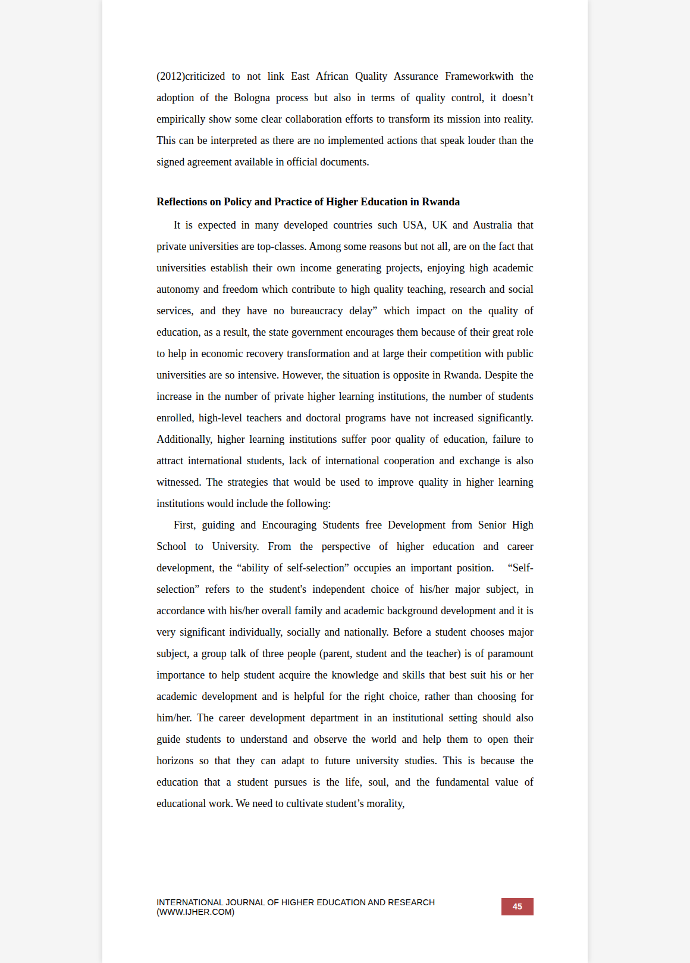(2012)criticized to not link East African Quality Assurance Frameworkwith the adoption of the Bologna process but also in terms of quality control, it doesn’t empirically show some clear collaboration efforts to transform its mission into reality. This can be interpreted as there are no implemented actions that speak louder than the signed agreement available in official documents.
Reflections on Policy and Practice of Higher Education in Rwanda
It is expected in many developed countries such USA, UK and Australia that private universities are top-classes. Among some reasons but not all, are on the fact that universities establish their own income generating projects, enjoying high academic autonomy and freedom which contribute to high quality teaching, research and social services, and they have no bureaucracy delay” which impact on the quality of education, as a result, the state government encourages them because of their great role to help in economic recovery transformation and at large their competition with public universities are so intensive. However, the situation is opposite in Rwanda. Despite the increase in the number of private higher learning institutions, the number of students enrolled, high-level teachers and doctoral programs have not increased significantly. Additionally, higher learning institutions suffer poor quality of education, failure to attract international students, lack of international cooperation and exchange is also witnessed. The strategies that would be used to improve quality in higher learning institutions would include the following:
First, guiding and Encouraging Students free Development from Senior High School to University. From the perspective of higher education and career development, the “ability of self-selection” occupies an important position. “Self-selection” refers to the student's independent choice of his/her major subject, in accordance with his/her overall family and academic background development and it is very significant individually, socially and nationally. Before a student chooses major subject, a group talk of three people (parent, student and the teacher) is of paramount importance to help student acquire the knowledge and skills that best suit his or her academic development and is helpful for the right choice, rather than choosing for him/her. The career development department in an institutional setting should also guide students to understand and observe the world and help them to open their horizons so that they can adapt to future university studies. This is because the education that a student pursues is the life, soul, and the fundamental value of educational work. We need to cultivate student’s morality,
INTERNATIONAL JOURNAL OF HIGHER EDUCATION AND RESEARCH (WWW.IJHER.COM)
45